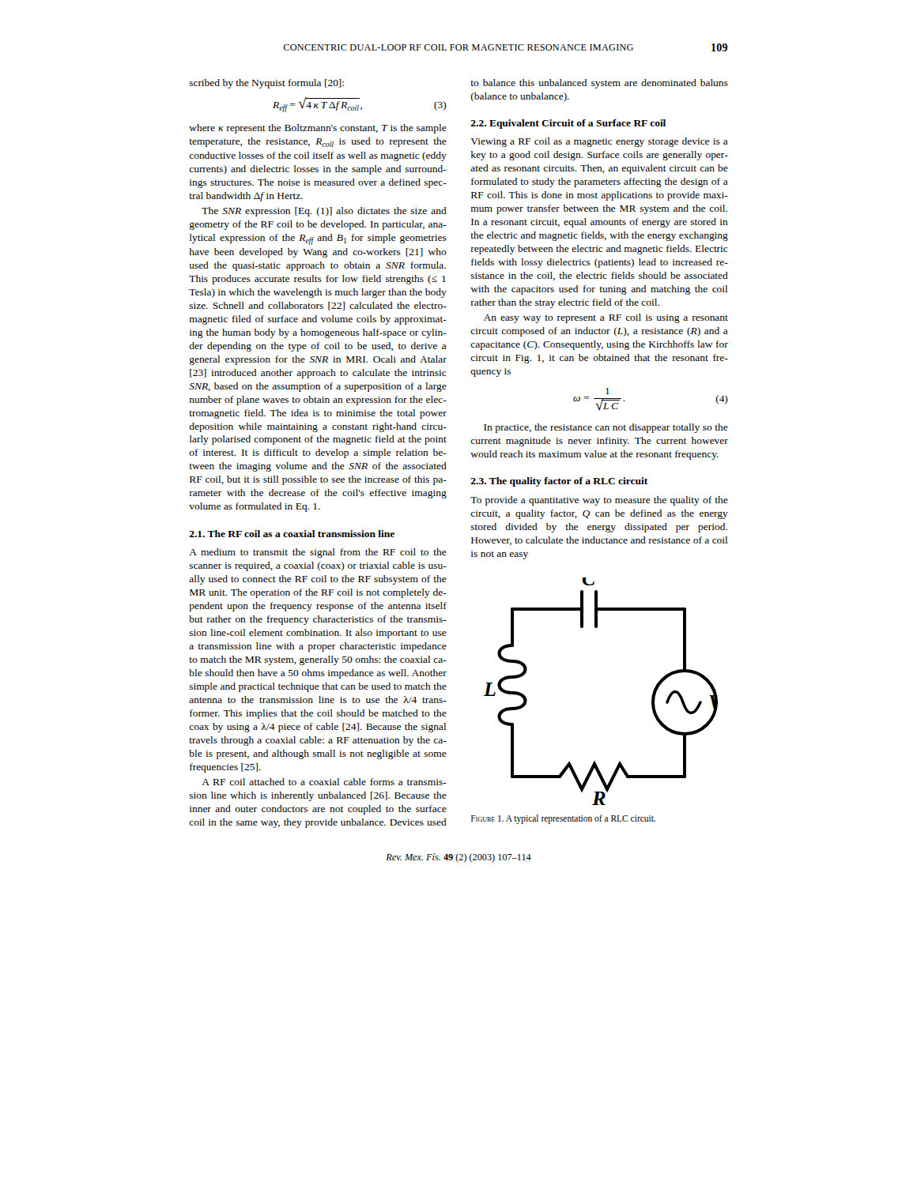CONCENTRIC DUAL-LOOP RF COIL FOR MAGNETIC RESONANCE IMAGING 109
scribed by the Nyquist formula [20]:
Reff = 4 κ T Δf Rcoil, (3)
where κ represent the Boltzmann's constant, T is the sample temperature, the resistance, Rcoil is used to represent the conductive losses of the coil itself as well as magnetic (eddy currents) and dielectric losses in the sample and surroundings structures. The noise is measured over a defined spectral bandwidth Δf in Hertz.
The SNR expression [Eq. (1)] also dictates the size and geometry of the RF coil to be developed. In particular, analytical expression of the Reff and B 1 for simple geometries have been developed by Wang and co-workers [21] who used the quasi-static approach to obtain a SNR formula. This produces accurate results for low field strengths (≤ 1 Tesla) in which the wavelength is much larger than the body size. Schnell and collaborators [22] calculated the electromagnetic filed of surface and volume coils by approximating the human body by a homogeneous half-space or cylinder depending on the type of coil to be used, to derive a general expression for the SNR in MRI. Ocali and Atalar [23] introduced another approach to calculate the intrinsic SNR, based on the assumption of a superposition of a large number of plane waves to obtain an expression for the electromagnetic field. The idea is to minimise the total power deposition while maintaining a constant right-hand circularly polarised component of the magnetic field at the point of interest. It is difficult to develop a simple relation between the imaging volume and the SNR of the associated RF coil, but it is still possible to see the increase of this parameter with the decrease of the coil's effective imaging volume as formulated in Eq. 1.
2.1. The RF coil as a coaxial transmission line
A medium to transmit the signal from the RF coil to the scanner is required, a coaxial (coax) or triaxial cable is usually used to connect the RF coil to the RF subsystem of the MR unit. The operation of the RF coil is not completely dependent upon the frequency response of the antenna itself but rather on the frequency characteristics of the transmission line-coil element combination. It also important to use a transmission line with a proper characteristic impedance to match the MR system, generally 50 omhs: the coaxial cable should then have a 50 ohms impedance as well. Another simple and practical technique that can be used to match the antenna to the transmission line is to use the λ/4 transformer. This implies that the coil should be matched to the coax by using a λ/4 piece of cable [24]. Because the signal travels through a coaxial cable: a RF attenuation by the cable is present, and although small is not negligible at some frequencies [25].
A RF coil attached to a coaxial cable forms a transmission line which is inherently unbalanced [26]. Because the inner and outer conductors are not coupled to the surface coil in the same way, they provide unbalance. Devices used to balance this unbalanced system are denominated baluns (balance to unbalance).
2.2. Equivalent Circuit of a Surface RF coil
Viewing a RF coil as a magnetic energy storage device is a key to a good coil design. Surface coils are generally operated as resonant circuits. Then, an equivalent circuit can be formulated to study the parameters affecting the design of a RF coil. This is done in most applications to provide maximum power transfer between the MR system and the coil. In a resonant circuit, equal amounts of energy are stored in the electric and magnetic fields, with the energy exchanging repeatedly between the electric and magnetic fields. Electric fields with lossy dielectrics (patients) lead to increased resistance in the coil, the electric fields should be associated with the capacitors used for tuning and matching the coil rather than the stray electric field of the coil.
An easy way to represent a RF coil is using a resonant circuit composed of an inductor (L), a resistance (R) and a capacitance (C). Consequently, using the Kirchhoffs law for circuit in Fig. 1, it can be obtained that the resonant frequency is
ω = 1 L C. (4)
In practice, the resistance can not disappear totally so the current magnitude is never infinity. The current however would reach its maximum value at the resonant frequency.
2.3. The quality factor of a RLC circuit
To provide a quantitative way to measure the quality of the circuit, a quality factor, Q can be defined as the energy stored divided by the energy dissipated per period. However, to calculate the inductance and resistance of a coil is not an easy
C L V R
Figure 1. A typical representation of a RLC circuit.
Rev. Mex. Fís. 49 (2) (2003) 107–114